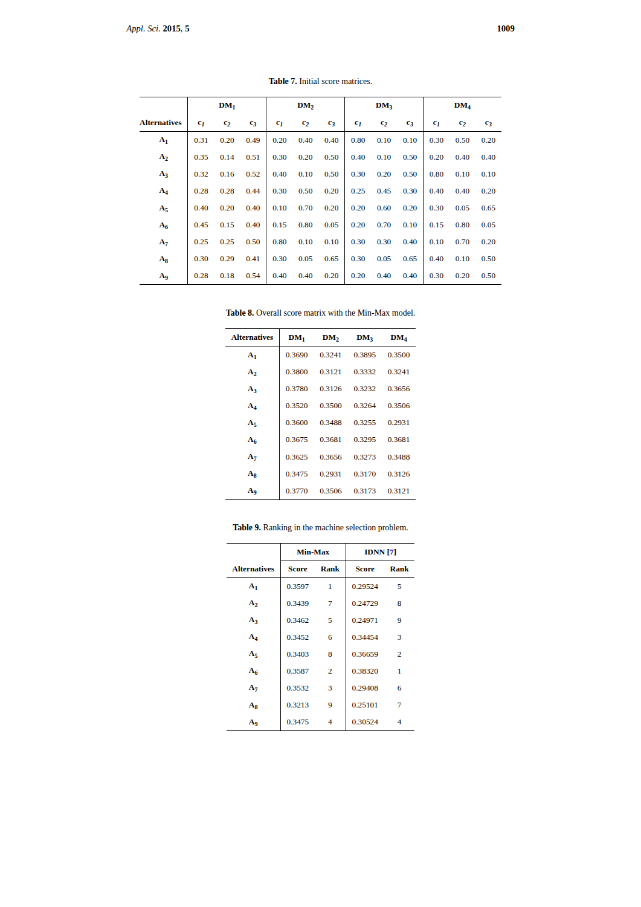Appl. Sci. 2015, 5
1009
Table 7. Initial score matrices.
| Alternatives | DM 1 | DM 2 | DM 3 | DM 4 |
| --- | --- | --- | --- | --- |
| c 1 | c 2 | c 3 | c 1 | c 2 | c 3 | c 1 | c 2 | c 3 | c 1 | c 2 | c 3 |
| A 1 | 0.31 | 0.20 | 0.49 | 0.20 | 0.40 | 0.40 | 0.80 | 0.10 | 0.10 | 0.30 | 0.50 | 0.20 |
| A 2 | 0.35 | 0.14 | 0.51 | 0.30 | 0.20 | 0.50 | 0.40 | 0.10 | 0.50 | 0.20 | 0.40 | 0.40 |
| A 3 | 0.32 | 0.16 | 0.52 | 0.40 | 0.10 | 0.50 | 0.30 | 0.20 | 0.50 | 0.80 | 0.10 | 0.10 |
| A 4 | 0.28 | 0.28 | 0.44 | 0.30 | 0.50 | 0.20 | 0.25 | 0.45 | 0.30 | 0.40 | 0.40 | 0.20 |
| A 5 | 0.40 | 0.20 | 0.40 | 0.10 | 0.70 | 0.20 | 0.20 | 0.60 | 0.20 | 0.30 | 0.05 | 0.65 |
| A 6 | 0.45 | 0.15 | 0.40 | 0.15 | 0.80 | 0.05 | 0.20 | 0.70 | 0.10 | 0.15 | 0.80 | 0.05 |
| A 7 | 0.25 | 0.25 | 0.50 | 0.80 | 0.10 | 0.10 | 0.30 | 0.30 | 0.40 | 0.10 | 0.70 | 0.20 |
| A 8 | 0.30 | 0.29 | 0.41 | 0.30 | 0.05 | 0.65 | 0.30 | 0.05 | 0.65 | 0.40 | 0.10 | 0.50 |
| A 9 | 0.28 | 0.18 | 0.54 | 0.40 | 0.40 | 0.20 | 0.20 | 0.40 | 0.40 | 0.30 | 0.20 | 0.50 |
Table 8. Overall score matrix with the Min-Max model.
| Alternatives | DM 1 | DM 2 | DM 3 | DM 4 |
| --- | --- | --- | --- | --- |
| A 1 | 0.3690 | 0.3241 | 0.3895 | 0.3500 |
| A 2 | 0.3800 | 0.3121 | 0.3332 | 0.3241 |
| A 3 | 0.3780 | 0.3126 | 0.3232 | 0.3656 |
| A 4 | 0.3520 | 0.3500 | 0.3264 | 0.3506 |
| A 5 | 0.3600 | 0.3488 | 0.3255 | 0.2931 |
| A 6 | 0.3675 | 0.3681 | 0.3295 | 0.3681 |
| A 7 | 0.3625 | 0.3656 | 0.3273 | 0.3488 |
| A 8 | 0.3475 | 0.2931 | 0.3170 | 0.3126 |
| A 9 | 0.3770 | 0.3506 | 0.3173 | 0.3121 |
Table 9. Ranking in the machine selection problem.
| Alternatives | Min-Max | IDNN [ 7 ] |
| --- | --- | --- |
| Score | Rank | Score | Rank |
| A 1 | 0.3597 | 1 | 0.29524 | 5 |
| A 2 | 0.3439 | 7 | 0.24729 | 8 |
| A 3 | 0.3462 | 5 | 0.24971 | 9 |
| A 4 | 0.3452 | 6 | 0.34454 | 3 |
| A 5 | 0.3403 | 8 | 0.36659 | 2 |
| A 6 | 0.3587 | 2 | 0.38320 | 1 |
| A 7 | 0.3532 | 3 | 0.29408 | 6 |
| A 8 | 0.3213 | 9 | 0.25101 | 7 |
| A 9 | 0.3475 | 4 | 0.30524 | 4 |